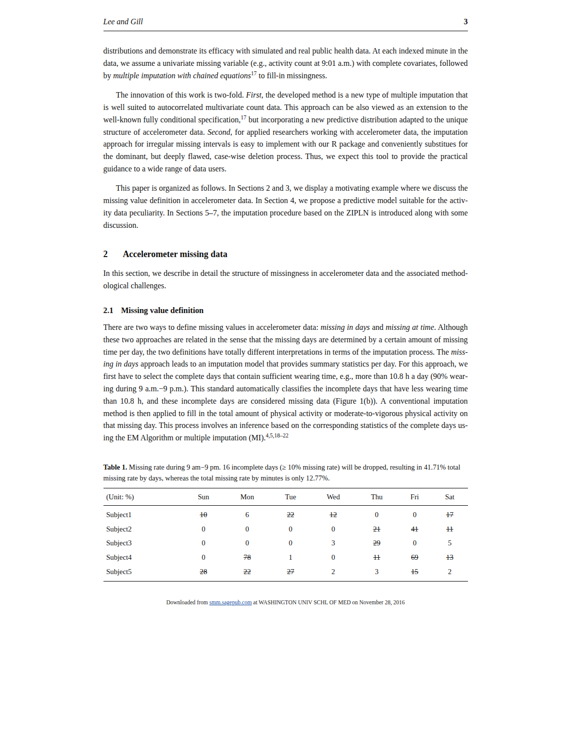Lee and Gill 3
distributions and demonstrate its efficacy with simulated and real public health data. At each indexed minute in the data, we assume a univariate missing variable (e.g., activity count at 9:01 a.m.) with complete covariates, followed by multiple imputation with chained equations17 to fill-in missingness.
The innovation of this work is two-fold. First, the developed method is a new type of multiple imputation that is well suited to autocorrelated multivariate count data. This approach can be also viewed as an extension to the well-known fully conditional specification,17 but incorporating a new predictive distribution adapted to the unique structure of accelerometer data. Second, for applied researchers working with accelerometer data, the imputation approach for irregular missing intervals is easy to implement with our R package and conveniently substitues for the dominant, but deeply flawed, case-wise deletion process. Thus, we expect this tool to provide the practical guidance to a wide range of data users.
This paper is organized as follows. In Sections 2 and 3, we display a motivating example where we discuss the missing value definition in accelerometer data. In Section 4, we propose a predictive model suitable for the activity data peculiarity. In Sections 5–7, the imputation procedure based on the ZIPLN is introduced along with some discussion.
2 Accelerometer missing data
In this section, we describe in detail the structure of missingness in accelerometer data and the associated methodological challenges.
2.1 Missing value definition
There are two ways to define missing values in accelerometer data: missing in days and missing at time. Although these two approaches are related in the sense that the missing days are determined by a certain amount of missing time per day, the two definitions have totally different interpretations in terms of the imputation process. The missing in days approach leads to an imputation model that provides summary statistics per day. For this approach, we first have to select the complete days that contain sufficient wearing time, e.g., more than 10.8 h a day (90% wearing during 9 a.m.−9 p.m.). This standard automatically classifies the incomplete days that have less wearing time than 10.8 h, and these incomplete days are considered missing data (Figure 1(b)). A conventional imputation method is then applied to fill in the total amount of physical activity or moderate-to-vigorous physical activity on that missing day. This process involves an inference based on the corresponding statistics of the complete days using the EM Algorithm or multiple imputation (MI).4,5,18–22
Table 1. Missing rate during 9 am−9 pm. 16 incomplete days (≥ 10% missing rate) will be dropped, resulting in 41.71% total missing rate by days, whereas the total missing rate by minutes is only 12.77%.
| (Unit: %) | Sun | Mon | Tue | Wed | Thu | Fri | Sat |
| --- | --- | --- | --- | --- | --- | --- | --- |
| Subject1 | 10 | 6 | 22 | 12 | 0 | 0 | 17 |
| Subject2 | 0 | 0 | 0 | 0 | 21 | 41 | 11 |
| Subject3 | 0 | 0 | 0 | 3 | 29 | 0 | 5 |
| Subject4 | 0 | 78 | 1 | 0 | 11 | 69 | 13 |
| Subject5 | 28 | 22 | 27 | 2 | 3 | 15 | 2 |
Downloaded from smm.sagepub.com at WASHINGTON UNIV SCHL OF MED on November 28, 2016